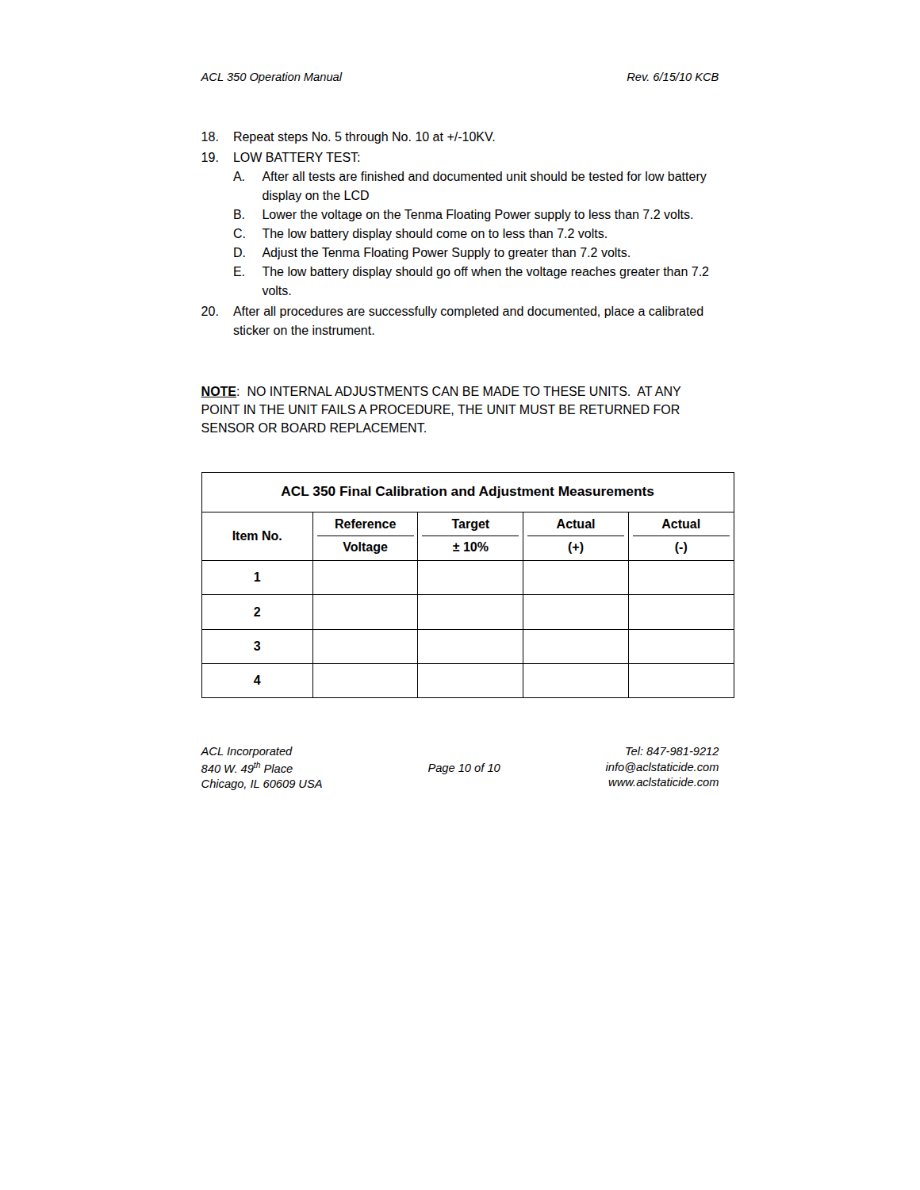ACL 350 Operation Manual
Rev. 6/15/10 KCB
18. Repeat steps No. 5 through No. 10 at +/-10KV.
19. LOW BATTERY TEST:
A. After all tests are finished and documented unit should be tested for low battery display on the LCD
B. Lower the voltage on the Tenma Floating Power supply to less than 7.2 volts.
C. The low battery display should come on to less than 7.2 volts.
D. Adjust the Tenma Floating Power Supply to greater than 7.2 volts.
E. The low battery display should go off when the voltage reaches greater than 7.2 volts.
20. After all procedures are successfully completed and documented, place a calibrated sticker on the instrument.
NOTE: NO INTERNAL ADJUSTMENTS CAN BE MADE TO THESE UNITS. AT ANY POINT IN THE UNIT FAILS A PROCEDURE, THE UNIT MUST BE RETURNED FOR SENSOR OR BOARD REPLACEMENT.
ACL 350 Final Calibration and Adjustment Measurements
| Item No. | Reference Voltage | Target ± 10% | Actual (+) | Actual (-) |
| --- | --- | --- | --- | --- |
| 1 | | | | |
| 2 | | | | |
| 3 | | | | |
| 4 | | | | |
ACL Incorporated
840 W. 49th Place
Chicago, IL 60609 USA
Page 10 of 10
Tel: 847-981-9212
info@aclstaticide.com
www.aclstaticide.com